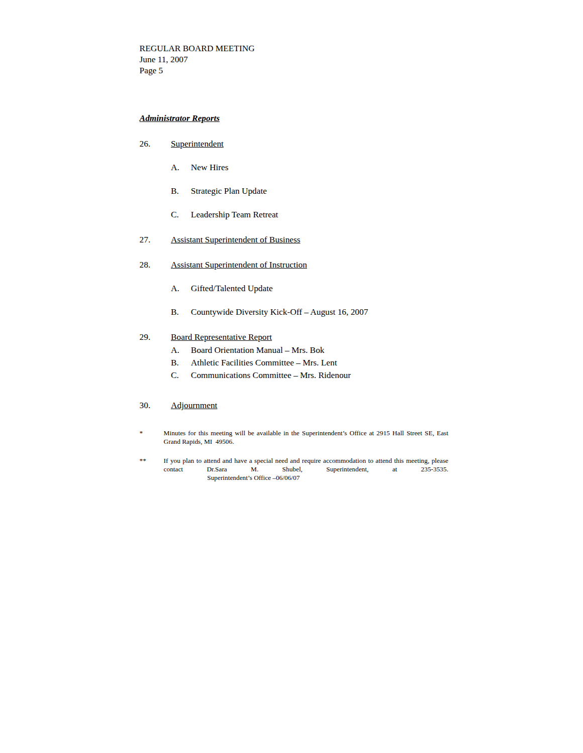REGULAR BOARD MEETING June 11, 2007 Page 5
Administrator Reports
26. Superintendent
A. New Hires
B. Strategic Plan Update
C. Leadership Team Retreat
27. Assistant Superintendent of Business
28. Assistant Superintendent of Instruction
A. Gifted/Talented Update
B. Countywide Diversity Kick-Off – August 16, 2007
29. Board Representative Report
A. Board Orientation Manual – Mrs. Bok
B. Athletic Facilities Committee – Mrs. Lent
C. Communications Committee – Mrs. Ridenour
30. Adjournment
* Minutes for this meeting will be available in the Superintendent’s Office at 2915 Hall Street SE, East Grand Rapids, MI 49506.
** If you plan to attend and have a special need and require accommodation to attend this meeting, please contact Dr.Sara M. Shubel, Superintendent, at 235-3535.Superintendent’s Office –06/06/07